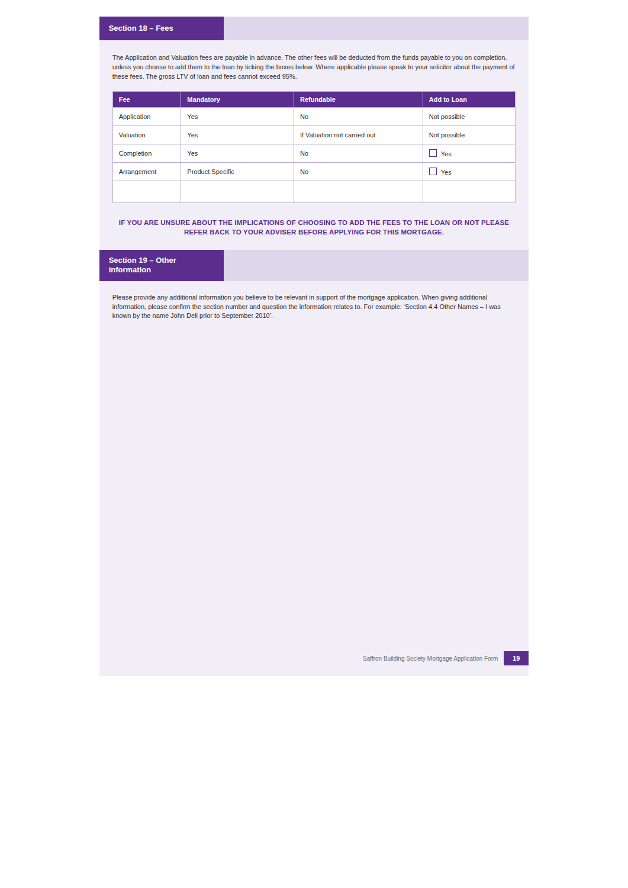Section 18 – Fees
The Application and Valuation fees are payable in advance. The other fees will be deducted from the funds payable to you on completion, unless you choose to add them to the loan by ticking the boxes below. Where applicable please speak to your solicitor about the payment of these fees. The gross LTV of loan and fees cannot exceed 95%.
| Fee | Mandatory | Refundable | Add to Loan |
| --- | --- | --- | --- |
| Application | Yes | No | Not possible |
| Valuation | Yes | If Valuation not carried out | Not possible |
| Completion | Yes | No | Yes |
| Arrangement | Product Specific | No | Yes |
IF YOU ARE UNSURE ABOUT THE IMPLICATIONS OF CHOOSING TO ADD THE FEES TO THE LOAN OR NOT PLEASE
REFER BACK TO YOUR ADVISER BEFORE APPLYING FOR THIS MORTGAGE.
Section 19 – Other
information
Please provide any additional information you believe to be relevant in support of the mortgage application. When giving additional information, please confirm the section number and question the information relates to. For example: ‘Section 4.4 Other Names – I was known by the name John Dell prior to September 2010’.
Saffron Building Society Mortgage Application Form 19